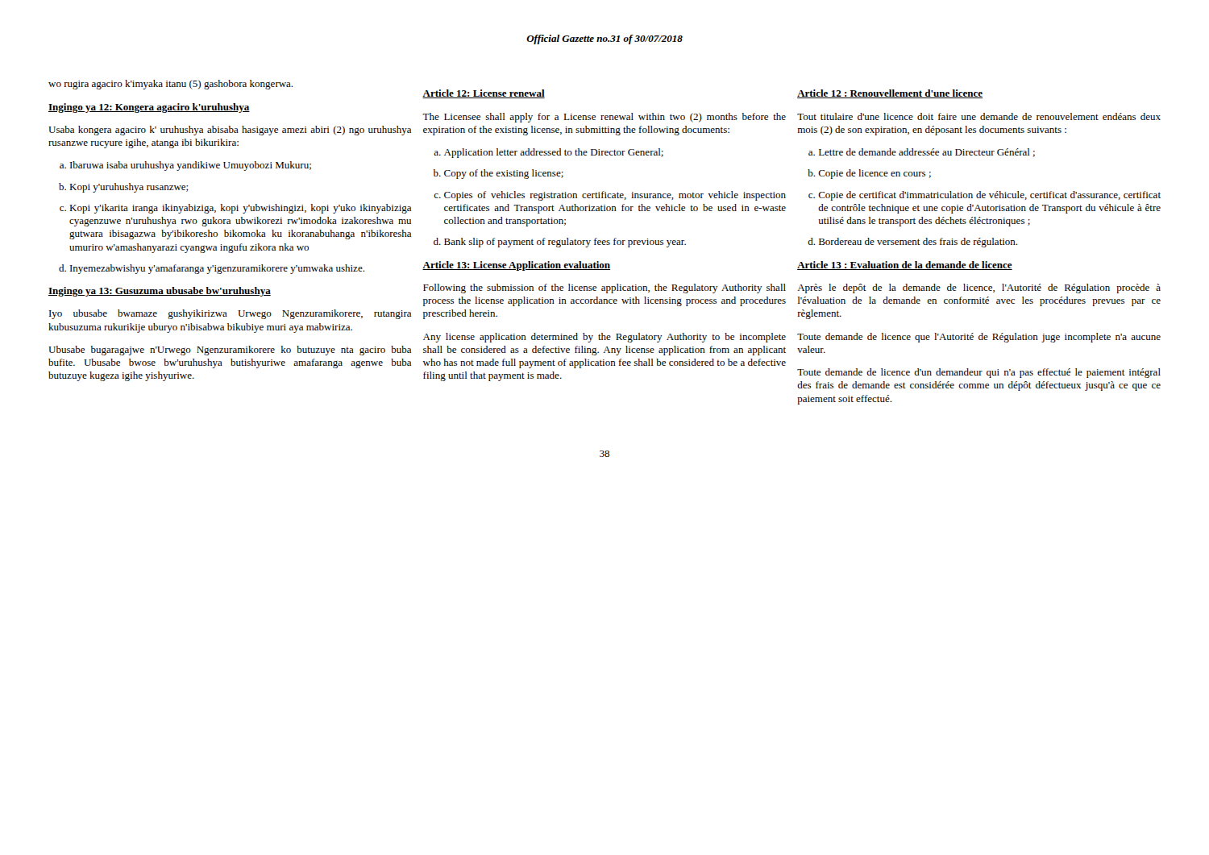Official Gazette no.31 of 30/07/2018
| wo rugira agaciro k'imyaka itanu (5) gashobora kongerwa. Ingingo ya 12: Kongera agaciro k'uruhushya Usaba kongera agaciro k' uruhushya abisaba hasigaye amezi abiri (2) ngo uruhushya rusanzwe rucyure igihe, atanga ibi bikurikira: Ibaruwa isaba uruhushya yandikiwe Umuyobozi Mukuru; Kopi y'uruhushya rusanzwe; Kopi y'ikarita iranga ikinyabiziga, kopi y'ubwishingizi, kopi y'uko ikinyabiziga cyagenzuwe n'uruhushya rwo gukora ubwikorezi rw'imodoka izakoreshwa mu gutwara ibisagazwa by'ibikoresho bikomoka ku ikoranabuhanga n'ibikoresha umuriro w'amashanyarazi cyangwa ingufu zikora nka wo Inyemezabwishyu y'amafaranga y'igenzuramikorere y'umwaka ushize. Ingingo ya 13: Gusuzuma ubusabe bw'uruhushya Iyo ubusabe bwamaze gushyikirizwa Urwego Ngenzuramikorere, rutangira kubusuzuma rukurikije uburyo n'ibisabwa bikubiye muri aya mabwiriza. Ubusabe bugaragajwe n'Urwego Ngenzuramikorere ko butuzuye nta gaciro buba bufite. Ubusabe bwose bw'uruhushya butishyuriwe amafaranga agenwe buba butuzuye kugeza igihe yishyuriwe. | Article 12: License renewal The Licensee shall apply for a License renewal within two (2) months before the expiration of the existing license, in submitting the following documents: Application letter addressed to the Director General; Copy of the existing license; Copies of vehicles registration certificate, insurance, motor vehicle inspection certificates and Transport Authorization for the vehicle to be used in e-waste collection and transportation; Bank slip of payment of regulatory fees for previous year. Article 13: License Application evaluation Following the submission of the license application, the Regulatory Authority shall process the license application in accordance with licensing process and procedures prescribed herein. Any license application determined by the Regulatory Authority to be incomplete shall be considered as a defective filing. Any license application from an applicant who has not made full payment of application fee shall be considered to be a defective filing until that payment is made. | Article 12 : Renouvellement d'une licence Tout titulaire d'une licence doit faire une demande de renouvelement endéans deux mois (2) de son expiration, en déposant les documents suivants : Lettre de demande addressée au Directeur Général ; Copie de licence en cours ; Copie de certificat d'immatriculation de véhicule, certificat d'assurance, certificat de contrôle technique et une copie d'Autorisation de Transport du véhicule à être utilisé dans le transport des déchets éléctroniques ; Bordereau de versement des frais de régulation. Article 13 : Evaluation de la demande de licence Après le depôt de la demande de licence, l'Autorité de Régulation procède à l'évaluation de la demande en conformité avec les procédures prevues par ce règlement. Toute demande de licence que l'Autorité de Régulation juge incomplete n'a aucune valeur. Toute demande de licence d'un demandeur qui n'a pas effectué le paiement intégral des frais de demande est considérée comme un dépôt défectueux jusqu'à ce que ce paiement soit effectué. |
38